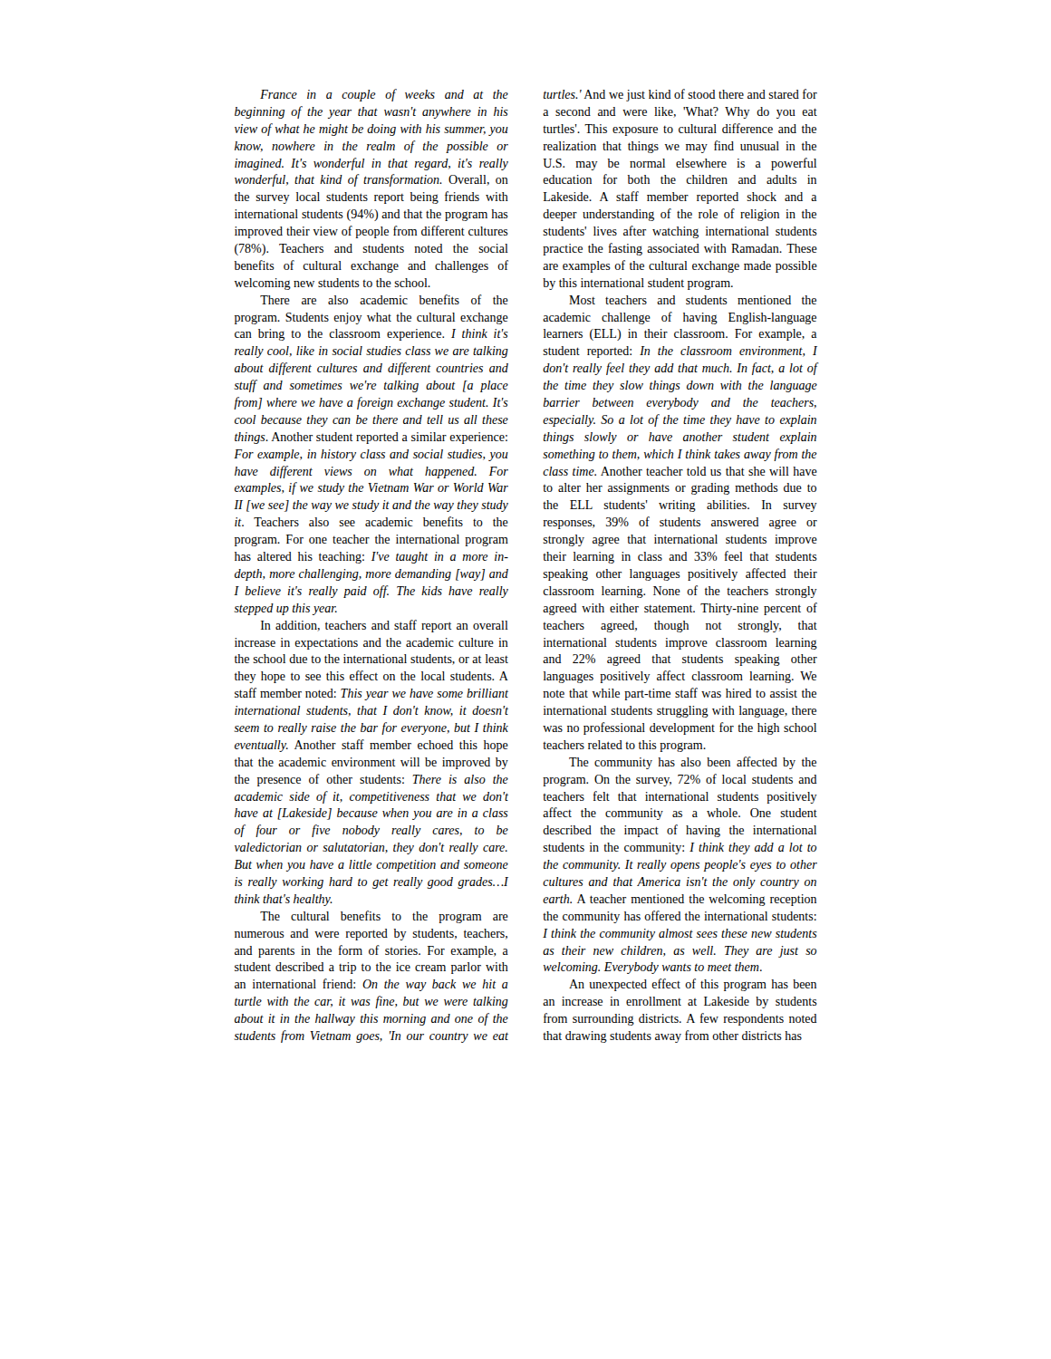France in a couple of weeks and at the beginning of the year that wasn't anywhere in his view of what he might be doing with his summer, you know, nowhere in the realm of the possible or imagined. It's wonderful in that regard, it's really wonderful, that kind of transformation. Overall, on the survey local students report being friends with international students (94%) and that the program has improved their view of people from different cultures (78%). Teachers and students noted the social benefits of cultural exchange and challenges of welcoming new students to the school.
There are also academic benefits of the program. Students enjoy what the cultural exchange can bring to the classroom experience. I think it's really cool, like in social studies class we are talking about different cultures and different countries and stuff and sometimes we're talking about [a place from] where we have a foreign exchange student. It's cool because they can be there and tell us all these things. Another student reported a similar experience: For example, in history class and social studies, you have different views on what happened. For examples, if we study the Vietnam War or World War II [we see] the way we study it and the way they study it. Teachers also see academic benefits to the program. For one teacher the international program has altered his teaching: I've taught in a more in-depth, more challenging, more demanding [way] and I believe it's really paid off. The kids have really stepped up this year.
In addition, teachers and staff report an overall increase in expectations and the academic culture in the school due to the international students, or at least they hope to see this effect on the local students. A staff member noted: This year we have some brilliant international students, that I don't know, it doesn't seem to really raise the bar for everyone, but I think eventually. Another staff member echoed this hope that the academic environment will be improved by the presence of other students: There is also the academic side of it, competitiveness that we don't have at [Lakeside] because when you are in a class of four or five nobody really cares, to be valedictorian or salutatorian, they don't really care. But when you have a little competition and someone is really working hard to get really good grades…I think that's healthy.
The cultural benefits to the program are numerous and were reported by students, teachers, and parents in the form of stories. For example, a student described a trip to the ice cream parlor with an international friend: On the way back we hit a turtle with the car, it was fine, but we were talking about it in the hallway this morning and one of the students from Vietnam goes, 'In our country we eat turtles.' And we just kind of stood there and stared for a second and were like, 'What? Why do you eat turtles'. This exposure to cultural difference and the realization that things we may find unusual in the U.S. may be normal elsewhere is a powerful education for both the children and adults in Lakeside. A staff member reported shock and a deeper understanding of the role of religion in the students' lives after watching international students practice the fasting associated with Ramadan. These are examples of the cultural exchange made possible by this international student program.
Most teachers and students mentioned the academic challenge of having English-language learners (ELL) in their classroom. For example, a student reported: In the classroom environment, I don't really feel they add that much. In fact, a lot of the time they slow things down with the language barrier between everybody and the teachers, especially. So a lot of the time they have to explain things slowly or have another student explain something to them, which I think takes away from the class time. Another teacher told us that she will have to alter her assignments or grading methods due to the ELL students' writing abilities. In survey responses, 39% of students answered agree or strongly agree that international students improve their learning in class and 33% feel that students speaking other languages positively affected their classroom learning. None of the teachers strongly agreed with either statement. Thirty-nine percent of teachers agreed, though not strongly, that international students improve classroom learning and 22% agreed that students speaking other languages positively affect classroom learning. We note that while part-time staff was hired to assist the international students struggling with language, there was no professional development for the high school teachers related to this program.
The community has also been affected by the program. On the survey, 72% of local students and teachers felt that international students positively affect the community as a whole. One student described the impact of having the international students in the community: I think they add a lot to the community. It really opens people's eyes to other cultures and that America isn't the only country on earth. A teacher mentioned the welcoming reception the community has offered the international students: I think the community almost sees these new students as their new children, as well. They are just so welcoming. Everybody wants to meet them.
An unexpected effect of this program has been an increase in enrollment at Lakeside by students from surrounding districts. A few respondents noted that drawing students away from other districts has